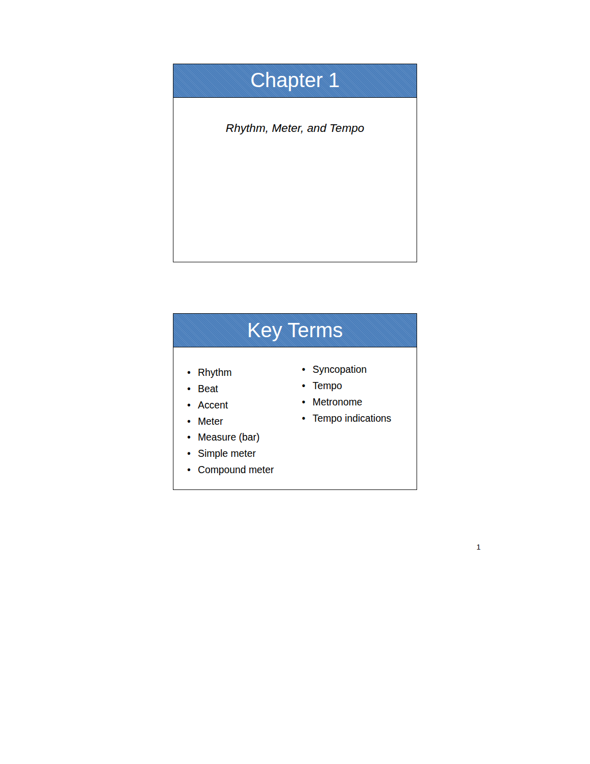Chapter 1
Rhythm, Meter, and Tempo
Key Terms
Rhythm
Beat
Accent
Meter
Measure (bar)
Simple meter
Compound meter
Syncopation
Tempo
Metronome
Tempo indications
1